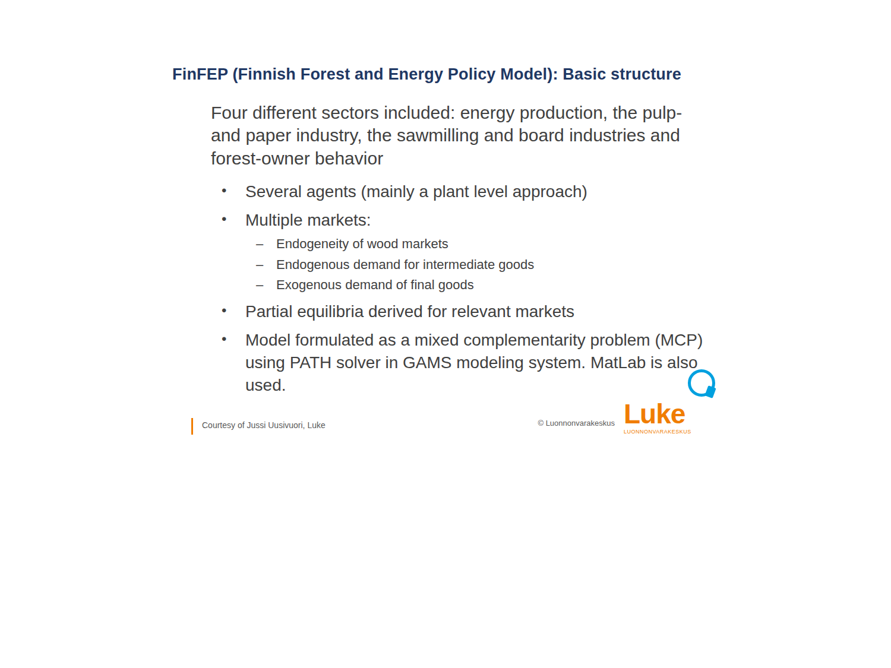FinFEP (Finnish Forest and Energy Policy Model): Basic structure
Four different sectors included: energy production, the pulp- and paper industry, the sawmilling and board industries and forest-owner behavior
Several agents (mainly a plant level approach)
Multiple markets:
Endogeneity of wood markets
Endogenous demand for intermediate goods
Exogenous demand of final goods
Partial equilibria derived for relevant markets
Model formulated as a mixed complementarity problem (MCP) using PATH solver in GAMS modeling system. MatLab is also used.
Courtesy of Jussi Uusivuori, Luke
© Luonnonvarakeskus
Luke
LUONNONVARAKESKUS